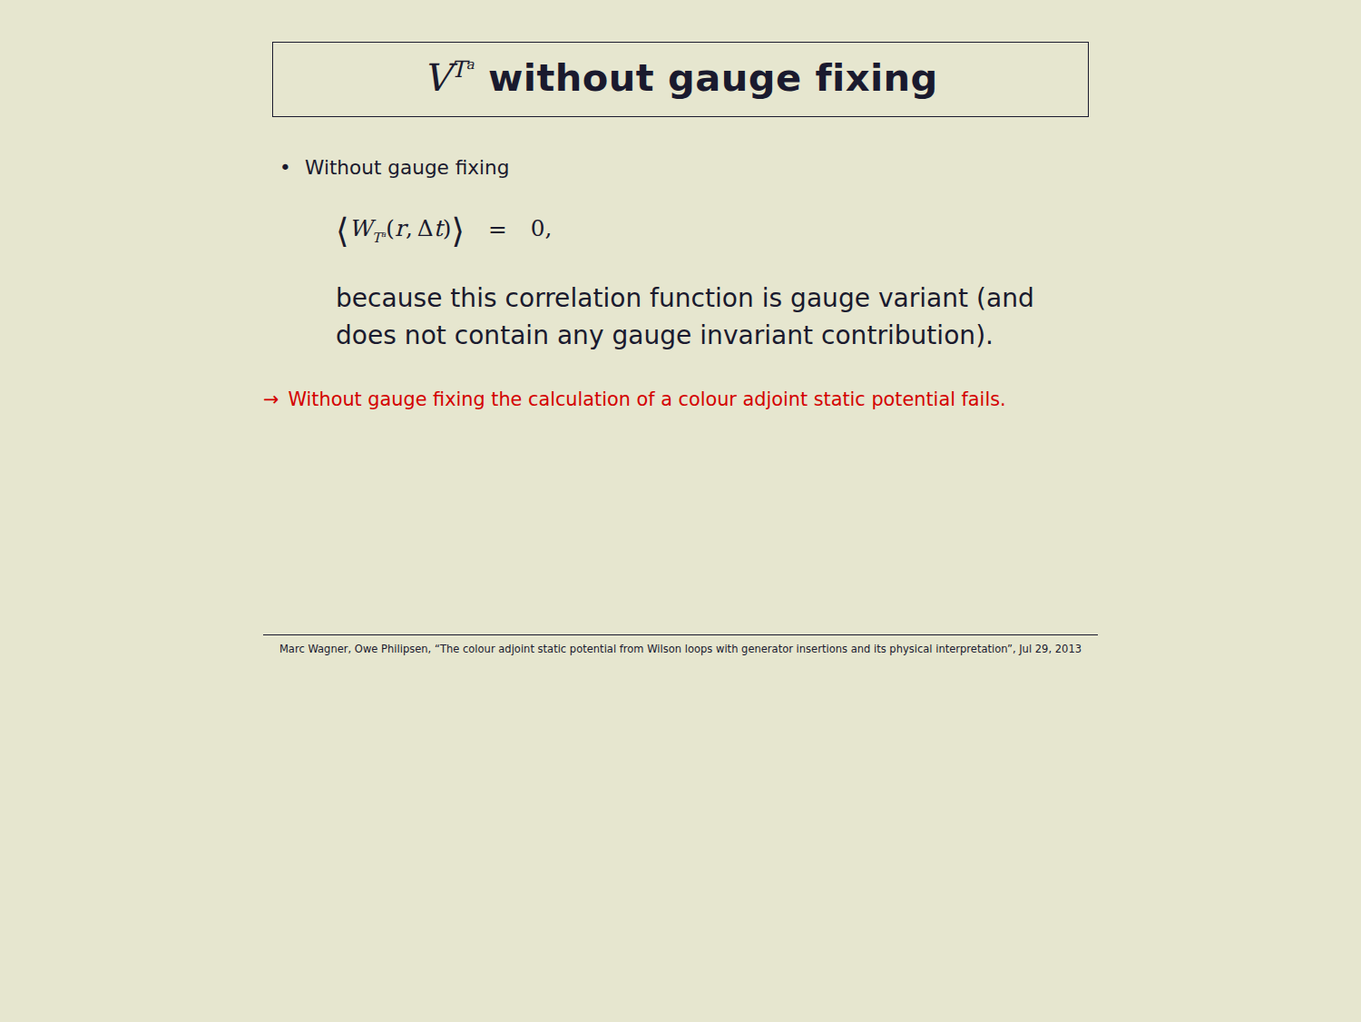VTa without gauge fixing
Without gauge fixing
⟨WTa(r, Δt)⟩=0,
because this correlation function is gauge variant (and does not contain any gauge invariant contribution).
→ Without gauge fixing the calculation of a colour adjoint static potential fails.
Marc Wagner, Owe Philipsen, “The colour adjoint static potential from Wilson loops with generator insertions and its physical interpretation”, Jul 29, 2013